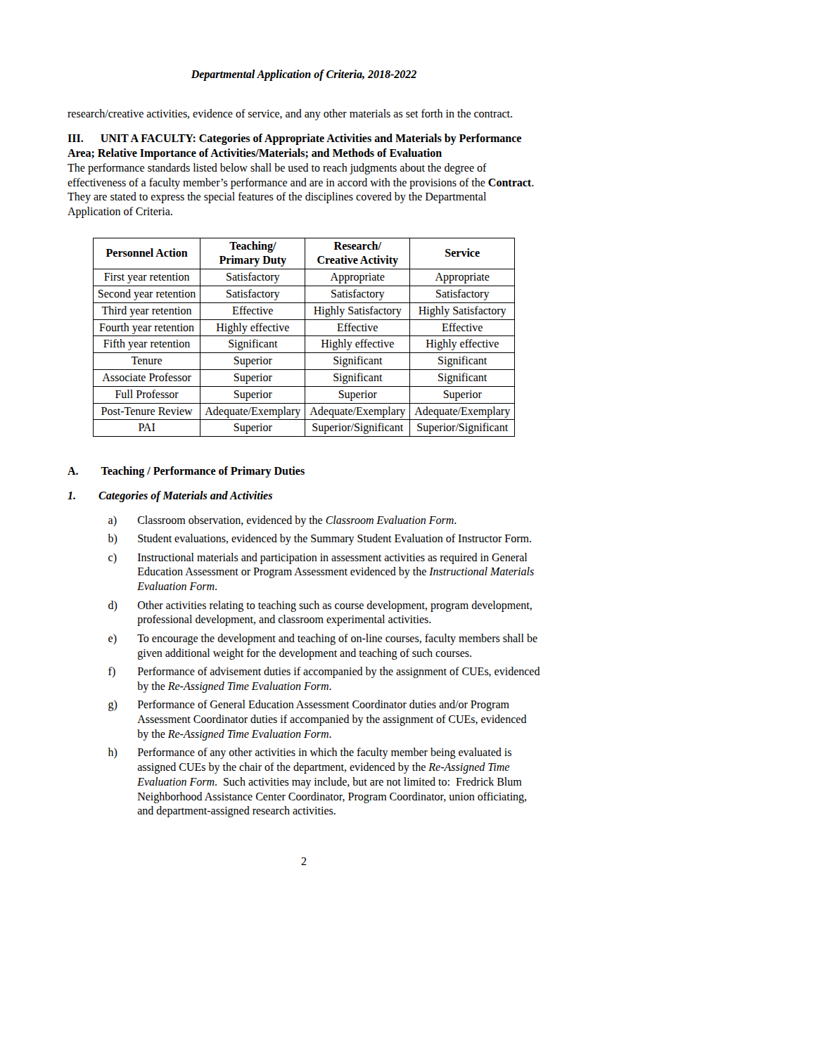Departmental Application of Criteria, 2018-2022
research/creative activities, evidence of service, and any other materials as set forth in the contract.
III. UNIT A FACULTY: Categories of Appropriate Activities and Materials by Performance Area; Relative Importance of Activities/Materials; and Methods of Evaluation
The performance standards listed below shall be used to reach judgments about the degree of effectiveness of a faculty member’s performance and are in accord with the provisions of the Contract. They are stated to express the special features of the disciplines covered by the Departmental Application of Criteria.
| Personnel Action | Teaching/ Primary Duty | Research/ Creative Activity | Service |
| --- | --- | --- | --- |
| First year retention | Satisfactory | Appropriate | Appropriate |
| Second year retention | Satisfactory | Satisfactory | Satisfactory |
| Third year retention | Effective | Highly Satisfactory | Highly Satisfactory |
| Fourth year retention | Highly effective | Effective | Effective |
| Fifth year retention | Significant | Highly effective | Highly effective |
| Tenure | Superior | Significant | Significant |
| Associate Professor | Superior | Significant | Significant |
| Full Professor | Superior | Superior | Superior |
| Post-Tenure Review | Adequate/Exemplary | Adequate/Exemplary | Adequate/Exemplary |
| PAI | Superior | Superior/Significant | Superior/Significant |
A. Teaching / Performance of Primary Duties
1. Categories of Materials and Activities
a) Classroom observation, evidenced by the Classroom Evaluation Form.
b) Student evaluations, evidenced by the Summary Student Evaluation of Instructor Form.
c) Instructional materials and participation in assessment activities as required in General Education Assessment or Program Assessment evidenced by the Instructional Materials Evaluation Form.
d) Other activities relating to teaching such as course development, program development, professional development, and classroom experimental activities.
e) To encourage the development and teaching of on-line courses, faculty members shall be given additional weight for the development and teaching of such courses.
f) Performance of advisement duties if accompanied by the assignment of CUEs, evidenced by the Re-Assigned Time Evaluation Form.
g) Performance of General Education Assessment Coordinator duties and/or Program Assessment Coordinator duties if accompanied by the assignment of CUEs, evidenced by the Re-Assigned Time Evaluation Form.
h) Performance of any other activities in which the faculty member being evaluated is assigned CUEs by the chair of the department, evidenced by the Re-Assigned Time Evaluation Form. Such activities may include, but are not limited to: Fredrick Blum Neighborhood Assistance Center Coordinator, Program Coordinator, union officiating, and department-assigned research activities.
2